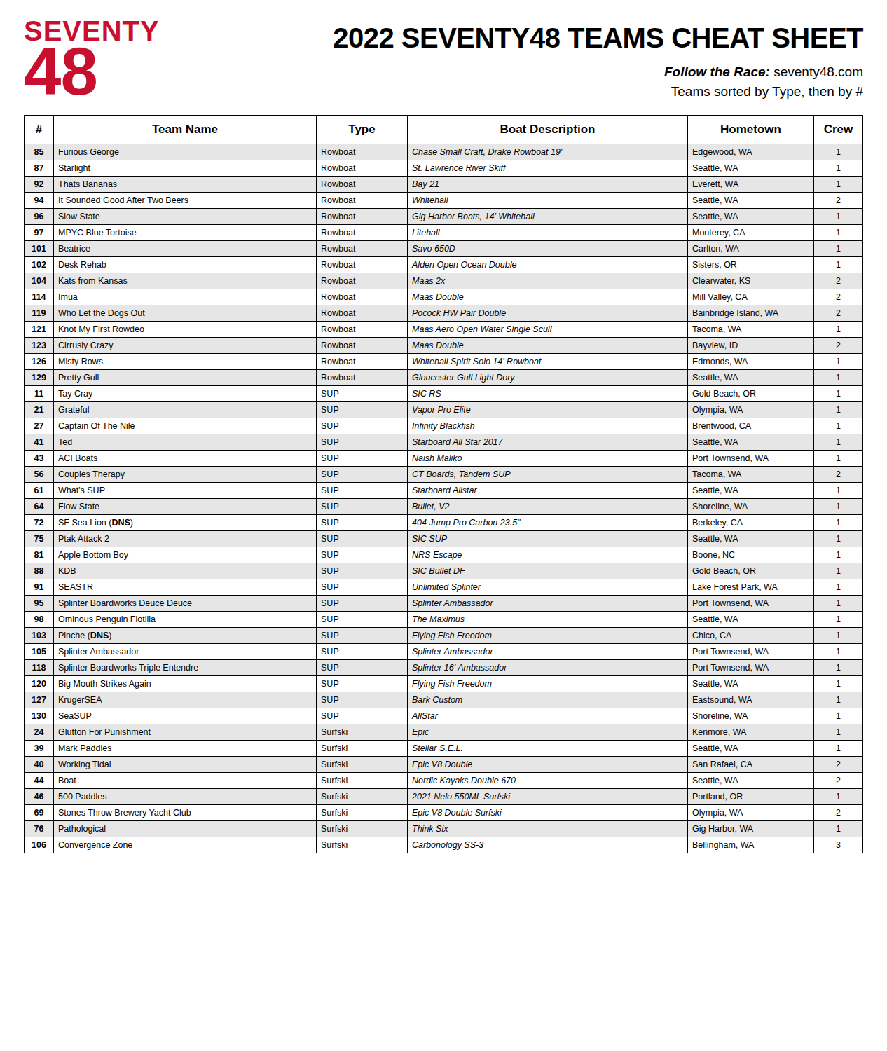Seventy
48
2022 Seventy48 Teams Cheat Sheet
Follow the Race: seventy48.com
Teams sorted by Type, then by #
2022 Seventy48 Teams
| # | Team Name | Type | Boat Description | Hometown | Crew |
| --- | --- | --- | --- | --- | --- |
| 85 | Furious George | Rowboat | Chase Small Craft, Drake Rowboat 19' | Edgewood, WA | 1 |
| 87 | Starlight | Rowboat | St. Lawrence River Skiff | Seattle, WA | 1 |
| 92 | Thats Bananas | Rowboat | Bay 21 | Everett, WA | 1 |
| 94 | It Sounded Good After Two Beers | Rowboat | Whitehall | Seattle, WA | 2 |
| 96 | Slow State | Rowboat | Gig Harbor Boats, 14' Whitehall | Seattle, WA | 1 |
| 97 | MPYC Blue Tortoise | Rowboat | Litehall | Monterey, CA | 1 |
| 101 | Beatrice | Rowboat | Savo 650D | Carlton, WA | 1 |
| 102 | Desk Rehab | Rowboat | Alden Open Ocean Double | Sisters, OR | 1 |
| 104 | Kats from Kansas | Rowboat | Maas 2x | Clearwater, KS | 2 |
| 114 | Imua | Rowboat | Maas Double | Mill Valley, CA | 2 |
| 119 | Who Let the Dogs Out | Rowboat | Pocock HW Pair Double | Bainbridge Island, WA | 2 |
| 121 | Knot My First Rowdeo | Rowboat | Maas Aero Open Water Single Scull | Tacoma, WA | 1 |
| 123 | Cirrusly Crazy | Rowboat | Maas Double | Bayview, ID | 2 |
| 126 | Misty Rows | Rowboat | Whitehall Spirit Solo 14' Rowboat | Edmonds, WA | 1 |
| 129 | Pretty Gull | Rowboat | Gloucester Gull Light Dory | Seattle, WA | 1 |
| 11 | Tay Cray | SUP | SIC RS | Gold Beach, OR | 1 |
| 21 | Grateful | SUP | Vapor Pro Elite | Olympia, WA | 1 |
| 27 | Captain Of The Nile | SUP | Infinity Blackfish | Brentwood, CA | 1 |
| 41 | Ted | SUP | Starboard All Star 2017 | Seattle, WA | 1 |
| 43 | ACI Boats | SUP | Naish Maliko | Port Townsend, WA | 1 |
| 56 | Couples Therapy | SUP | CT Boards, Tandem SUP | Tacoma, WA | 2 |
| 61 | What's SUP | SUP | Starboard Allstar | Seattle, WA | 1 |
| 64 | Flow State | SUP | Bullet, V2 | Shoreline, WA | 1 |
| 72 | SF Sea Lion ( DNS ) | SUP | 404 Jump Pro Carbon 23.5" | Berkeley, CA | 1 |
| 75 | Ptak Attack 2 | SUP | SIC SUP | Seattle, WA | 1 |
| 81 | Apple Bottom Boy | SUP | NRS Escape | Boone, NC | 1 |
| 88 | KDB | SUP | SIC Bullet DF | Gold Beach, OR | 1 |
| 91 | SEASTR | SUP | Unlimited Splinter | Lake Forest Park, WA | 1 |
| 95 | Splinter Boardworks Deuce Deuce | SUP | Splinter Ambassador | Port Townsend, WA | 1 |
| 98 | Ominous Penguin Flotilla | SUP | The Maximus | Seattle, WA | 1 |
| 103 | Pinche ( DNS ) | SUP | Flying Fish Freedom | Chico, CA | 1 |
| 105 | Splinter Ambassador | SUP | Splinter Ambassador | Port Townsend, WA | 1 |
| 118 | Splinter Boardworks Triple Entendre | SUP | Splinter 16' Ambassador | Port Townsend, WA | 1 |
| 120 | Big Mouth Strikes Again | SUP | Flying Fish Freedom | Seattle, WA | 1 |
| 127 | KrugerSEA | SUP | Bark Custom | Eastsound, WA | 1 |
| 130 | SeaSUP | SUP | AllStar | Shoreline, WA | 1 |
| 24 | Glutton For Punishment | Surfski | Epic | Kenmore, WA | 1 |
| 39 | Mark Paddles | Surfski | Stellar S.E.L. | Seattle, WA | 1 |
| 40 | Working Tidal | Surfski | Epic V8 Double | San Rafael, CA | 2 |
| 44 | Boat | Surfski | Nordic Kayaks Double 670 | Seattle, WA | 2 |
| 46 | 500 Paddles | Surfski | 2021 Nelo 550ML Surfski | Portland, OR | 1 |
| 69 | Stones Throw Brewery Yacht Club | Surfski | Epic V8 Double Surfski | Olympia, WA | 2 |
| 76 | Pathological | Surfski | Think Six | Gig Harbor, WA | 1 |
| 106 | Convergence Zone | Surfski | Carbonology SS-3 | Bellingham, WA | 3 |